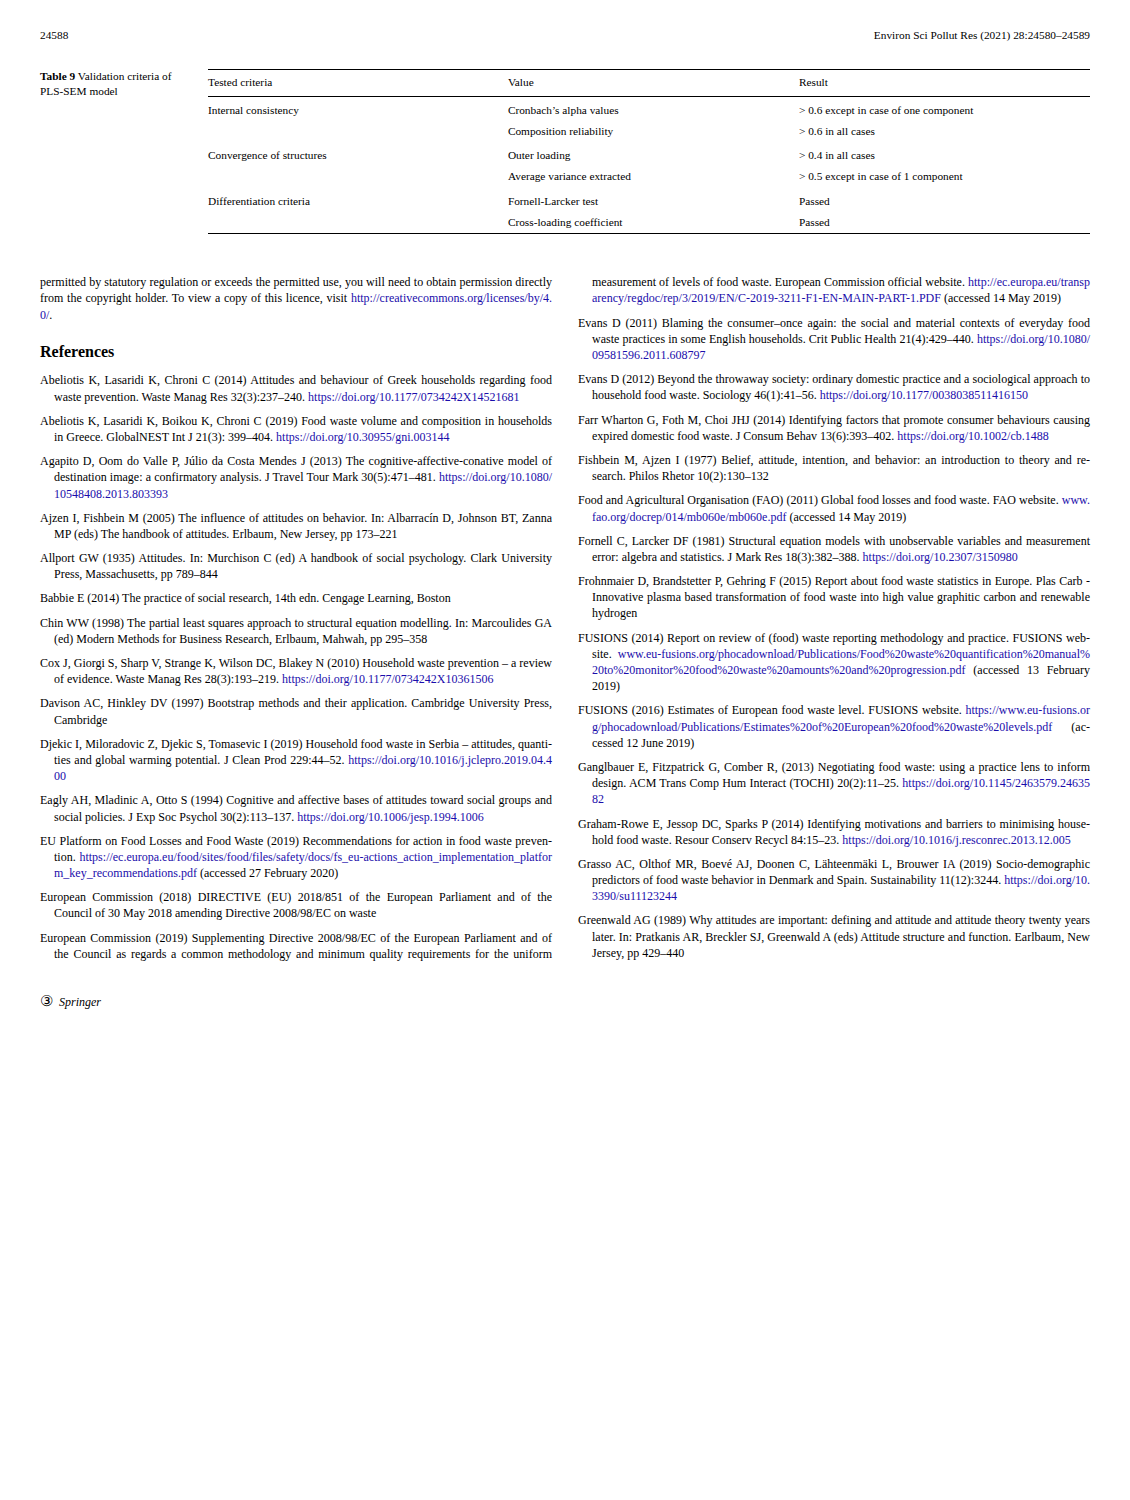24588 Environ Sci Pollut Res (2021) 28:24580–24589
Table 9 Validation criteria of PLS-SEM model
| Tested criteria | Value | Result |
| --- | --- | --- |
| Internal consistency | Cronbach’s alpha values | > 0.6 except in case of one component |
| | Composition reliability | > 0.6 in all cases |
| Convergence of structures | Outer loading | > 0.4 in all cases |
| | Average variance extracted | > 0.5 except in case of 1 component |
| Differentiation criteria | Fornell-Larcker test | Passed |
| | Cross-loading coefficient | Passed |
permitted by statutory regulation or exceeds the permitted use, you will need to obtain permission directly from the copyright holder. To view a copy of this licence, visit http://creativecommons.org/licenses/by/4.0/.
References
Abeliotis K, Lasaridi K, Chroni C (2014) Attitudes and behaviour of Greek households regarding food waste prevention. Waste Manag Res 32(3):237–240. https://doi.org/10.1177/0734242X14521681
Abeliotis K, Lasaridi K, Boikou K, Chroni C (2019) Food waste volume and composition in households in Greece. GlobalNEST Int J 21(3): 399–404. https://doi.org/10.30955/gni.003144
Agapito D, Oom do Valle P, Júlio da Costa Mendes J (2013) The cognitive-affective-conative model of destination image: a confirmatory analysis. J Travel Tour Mark 30(5):471–481. https://doi.org/10.1080/10548408.2013.803393
Ajzen I, Fishbein M (2005) The influence of attitudes on behavior. In: Albarracín D, Johnson BT, Zanna MP (eds) The handbook of attitudes. Erlbaum, New Jersey, pp 173–221
Allport GW (1935) Attitudes. In: Murchison C (ed) A handbook of social psychology. Clark University Press, Massachusetts, pp 789–844
Babbie E (2014) The practice of social research, 14th edn. Cengage Learning, Boston
Chin WW (1998) The partial least squares approach to structural equation modelling. In: Marcoulides GA (ed) Modern Methods for Business Research, Erlbaum, Mahwah, pp 295–358
Cox J, Giorgi S, Sharp V, Strange K, Wilson DC, Blakey N (2010) Household waste prevention – a review of evidence. Waste Manag Res 28(3):193–219. https://doi.org/10.1177/0734242X10361506
Davison AC, Hinkley DV (1997) Bootstrap methods and their application. Cambridge University Press, Cambridge
Djekic I, Miloradovic Z, Djekic S, Tomasevic I (2019) Household food waste in Serbia – attitudes, quantities and global warming potential. J Clean Prod 229:44–52. https://doi.org/10.1016/j.jclepro.2019.04.400
Eagly AH, Mladinic A, Otto S (1994) Cognitive and affective bases of attitudes toward social groups and social policies. J Exp Soc Psychol 30(2):113–137. https://doi.org/10.1006/jesp.1994.1006
EU Platform on Food Losses and Food Waste (2019) Recommendations for action in food waste prevention. https://ec.europa.eu/food/sites/food/files/safety/docs/fs_eu-actions_action_implementation_platform_key_recommendations.pdf (accessed 27 February 2020)
European Commission (2018) DIRECTIVE (EU) 2018/851 of the European Parliament and of the Council of 30 May 2018 amending Directive 2008/98/EC on waste
European Commission (2019) Supplementing Directive 2008/98/EC of the European Parliament and of the Council as regards a common methodology and minimum quality requirements for the uniform measurement of levels of food waste. European Commission official website. http://ec.europa.eu/transparency/regdoc/rep/3/2019/EN/C-2019-3211-F1-EN-MAIN-PART-1.PDF (accessed 14 May 2019)
Evans D (2011) Blaming the consumer–once again: the social and material contexts of everyday food waste practices in some English households. Crit Public Health 21(4):429–440. https://doi.org/10.1080/09581596.2011.608797
Evans D (2012) Beyond the throwaway society: ordinary domestic practice and a sociological approach to household food waste. Sociology 46(1):41–56. https://doi.org/10.1177/0038038511416150
Farr Wharton G, Foth M, Choi JHJ (2014) Identifying factors that promote consumer behaviours causing expired domestic food waste. J Consum Behav 13(6):393–402. https://doi.org/10.1002/cb.1488
Fishbein M, Ajzen I (1977) Belief, attitude, intention, and behavior: an introduction to theory and research. Philos Rhetor 10(2):130–132
Food and Agricultural Organisation (FAO) (2011) Global food losses and food waste. FAO website. www.fao.org/docrep/014/mb060e/mb060e.pdf (accessed 14 May 2019)
Fornell C, Larcker DF (1981) Structural equation models with unobservable variables and measurement error: algebra and statistics. J Mark Res 18(3):382–388. https://doi.org/10.2307/3150980
Frohnmaier D, Brandstetter P, Gehring F (2015) Report about food waste statistics in Europe. Plas Carb - Innovative plasma based transformation of food waste into high value graphitic carbon and renewable hydrogen
FUSIONS (2014) Report on review of (food) waste reporting methodology and practice. FUSIONS website. www.eu-fusions.org/phocadownload/Publications/Food%20waste%20quantification%20manual%20to%20monitor%20food%20waste%20amounts%20and%20progression.pdf (accessed 13 February 2019)
FUSIONS (2016) Estimates of European food waste level. FUSIONS website. https://www.eu-fusions.org/phocadownload/Publications/Estimates%20of%20European%20food%20waste%20levels.pdf (accessed 12 June 2019)
Ganglbauer E, Fitzpatrick G, Comber R, (2013) Negotiating food waste: using a practice lens to inform design. ACM Trans Comp Hum Interact (TOCHI) 20(2):11–25. https://doi.org/10.1145/2463579.2463582
Graham-Rowe E, Jessop DC, Sparks P (2014) Identifying motivations and barriers to minimising household food waste. Resour Conserv Recycl 84:15–23. https://doi.org/10.1016/j.resconrec.2013.12.005
Grasso AC, Olthof MR, Boevé AJ, Doonen C, Lähteenmäki L, Brouwer IA (2019) Socio-demographic predictors of food waste behavior in Denmark and Spain. Sustainability 11(12):3244. https://doi.org/10.3390/su11123244
Greenwald AG (1989) Why attitudes are important: defining and attitude and attitude theory twenty years later. In: Pratkanis AR, Breckler SJ, Greenwald A (eds) Attitude structure and function. Earlbaum, New Jersey, pp 429–440
③ Springer